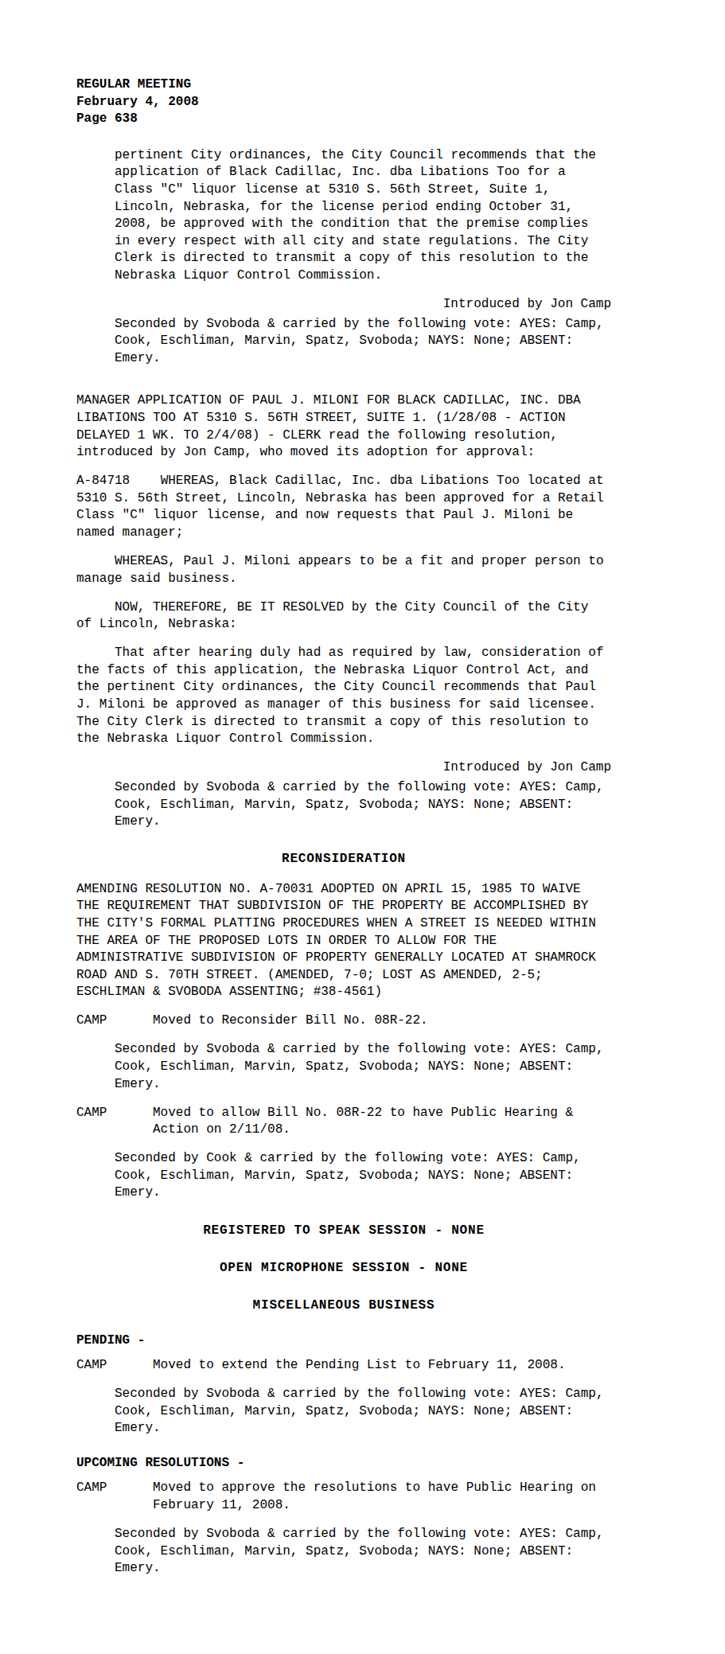REGULAR MEETING
February 4, 2008
Page 638
pertinent City ordinances, the City Council recommends that the application of Black Cadillac, Inc. dba Libations Too for a Class "C" liquor license at 5310 S. 56th Street, Suite 1, Lincoln, Nebraska, for the license period ending October 31, 2008, be approved with the condition that the premise complies in every respect with all city and state regulations. The City Clerk is directed to transmit a copy of this resolution to the Nebraska Liquor Control Commission.
Introduced by Jon Camp
Seconded by Svoboda & carried by the following vote: AYES: Camp, Cook, Eschliman, Marvin, Spatz, Svoboda; NAYS: None; ABSENT: Emery.
MANAGER APPLICATION OF PAUL J. MILONI FOR BLACK CADILLAC, INC. DBA LIBATIONS TOO AT 5310 S. 56TH STREET, SUITE 1. (1/28/08 - ACTION DELAYED 1 WK. TO 2/4/08) - CLERK read the following resolution, introduced by Jon Camp, who moved its adoption for approval:
A-84718 WHEREAS, Black Cadillac, Inc. dba Libations Too located at 5310 S. 56th Street, Lincoln, Nebraska has been approved for a Retail Class "C" liquor license, and now requests that Paul J. Miloni be named manager;
WHEREAS, Paul J. Miloni appears to be a fit and proper person to manage said business.
NOW, THEREFORE, BE IT RESOLVED by the City Council of the City of Lincoln, Nebraska:
That after hearing duly had as required by law, consideration of the facts of this application, the Nebraska Liquor Control Act, and the pertinent City ordinances, the City Council recommends that Paul J. Miloni be approved as manager of this business for said licensee. The City Clerk is directed to transmit a copy of this resolution to the Nebraska Liquor Control Commission.
Introduced by Jon Camp
Seconded by Svoboda & carried by the following vote: AYES: Camp, Cook, Eschliman, Marvin, Spatz, Svoboda; NAYS: None; ABSENT: Emery.
RECONSIDERATION
AMENDING RESOLUTION NO. A-70031 ADOPTED ON APRIL 15, 1985 TO WAIVE THE REQUIREMENT THAT SUBDIVISION OF THE PROPERTY BE ACCOMPLISHED BY THE CITY'S FORMAL PLATTING PROCEDURES WHEN A STREET IS NEEDED WITHIN THE AREA OF THE PROPOSED LOTS IN ORDER TO ALLOW FOR THE ADMINISTRATIVE SUBDIVISION OF PROPERTY GENERALLY LOCATED AT SHAMROCK ROAD AND S. 70TH STREET. (AMENDED, 7-0; LOST AS AMENDED, 2-5; ESCHLIMAN & SVOBODA ASSENTING; #38-4561)
CAMP Moved to Reconsider Bill No. 08R-22.
Seconded by Svoboda & carried by the following vote: AYES: Camp, Cook, Eschliman, Marvin, Spatz, Svoboda; NAYS: None; ABSENT: Emery.
CAMP Moved to allow Bill No. 08R-22 to have Public Hearing & Action on 2/11/08.
Seconded by Cook & carried by the following vote: AYES: Camp, Cook, Eschliman, Marvin, Spatz, Svoboda; NAYS: None; ABSENT: Emery.
REGISTERED TO SPEAK SESSION - NONE
OPEN MICROPHONE SESSION - NONE
MISCELLANEOUS BUSINESS
PENDING -
CAMP Moved to extend the Pending List to February 11, 2008.
Seconded by Svoboda & carried by the following vote: AYES: Camp, Cook, Eschliman, Marvin, Spatz, Svoboda; NAYS: None; ABSENT: Emery.
UPCOMING RESOLUTIONS -
CAMP Moved to approve the resolutions to have Public Hearing on February 11, 2008.
Seconded by Svoboda & carried by the following vote: AYES: Camp, Cook, Eschliman, Marvin, Spatz, Svoboda; NAYS: None; ABSENT: Emery.